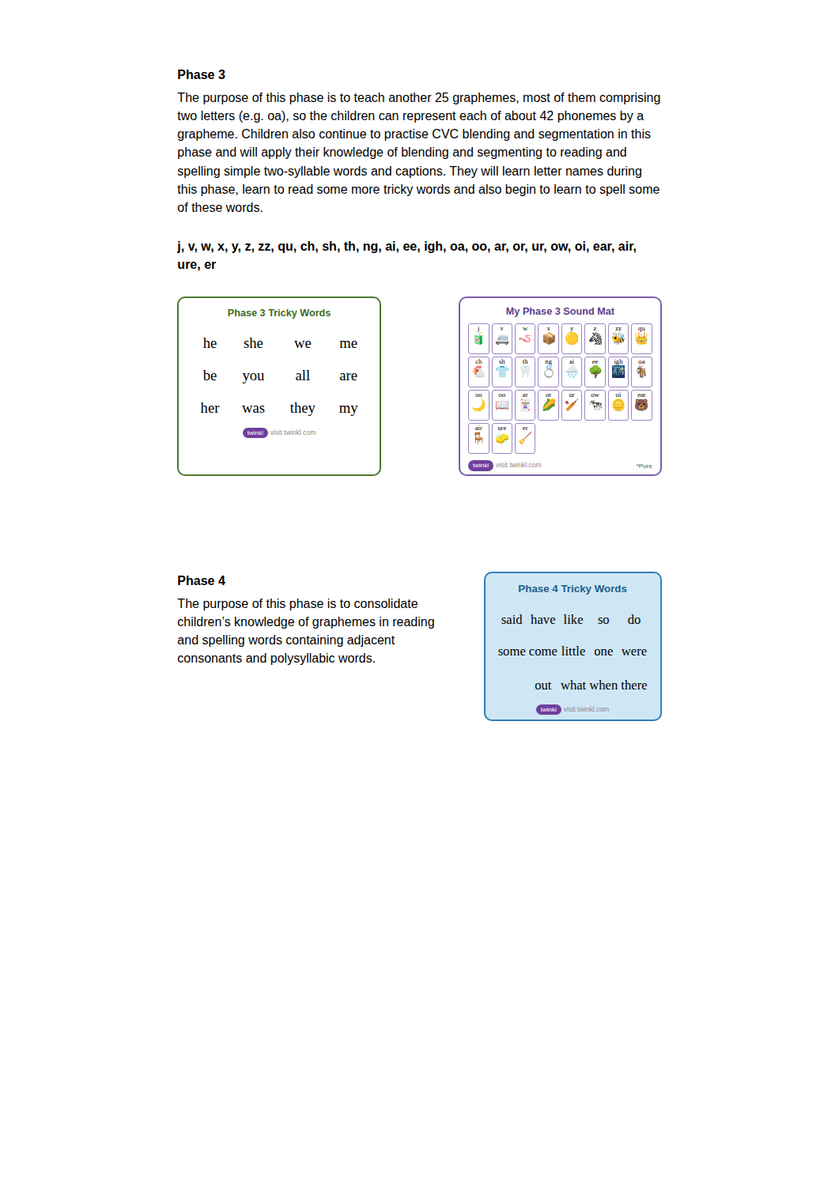Phase 3
The purpose of this phase is to teach another 25 graphemes, most of them comprising two letters (e.g. oa), so the children can represent each of about 42 phonemes by a grapheme. Children also continue to practise CVC blending and segmentation in this phase and will apply their knowledge of blending and segmenting to reading and spelling simple two-syllable words and captions. They will learn letter names during this phase, learn to read some more tricky words and also begin to learn to spell some of these words.
j, v, w, x, y, z, zz, qu, ch, sh, th, ng, ai, ee, igh, oa, oo, ar, or, ur, ow, oi, ear, air, ure, er
Phase 3 Tricky Words
| he | she | we | me |
| be | you | all | are |
| her | was | they | my |
twinklvisit twinkl.com
My Phase 3 Sound Mat
j🧃
v🚐
w🪱
x📦
y🟡
z🦓
zz🐝
qu👑
ch🐔
sh👕
th🦷
ng💍
ai🌧️
ee🌳
igh🌃
oa🐐
oo🌙
oo📖
ar🃏
or🌽
ur🏏
ow🐄
oi🪙
ear🐻
air🪑
ure🧽
er🧹
twinklvisit twinkl.com
*Pure
Phase 4
The purpose of this phase is to consolidate children’s knowledge of graphemes in reading and spelling words containing adjacent consonants and polysyllabic words.
Phase 4 Tricky Words
| said | have | like | so | do |
| some | come | little | one | were |
| | out | what | when | there |
twinklvisit twinkl.com